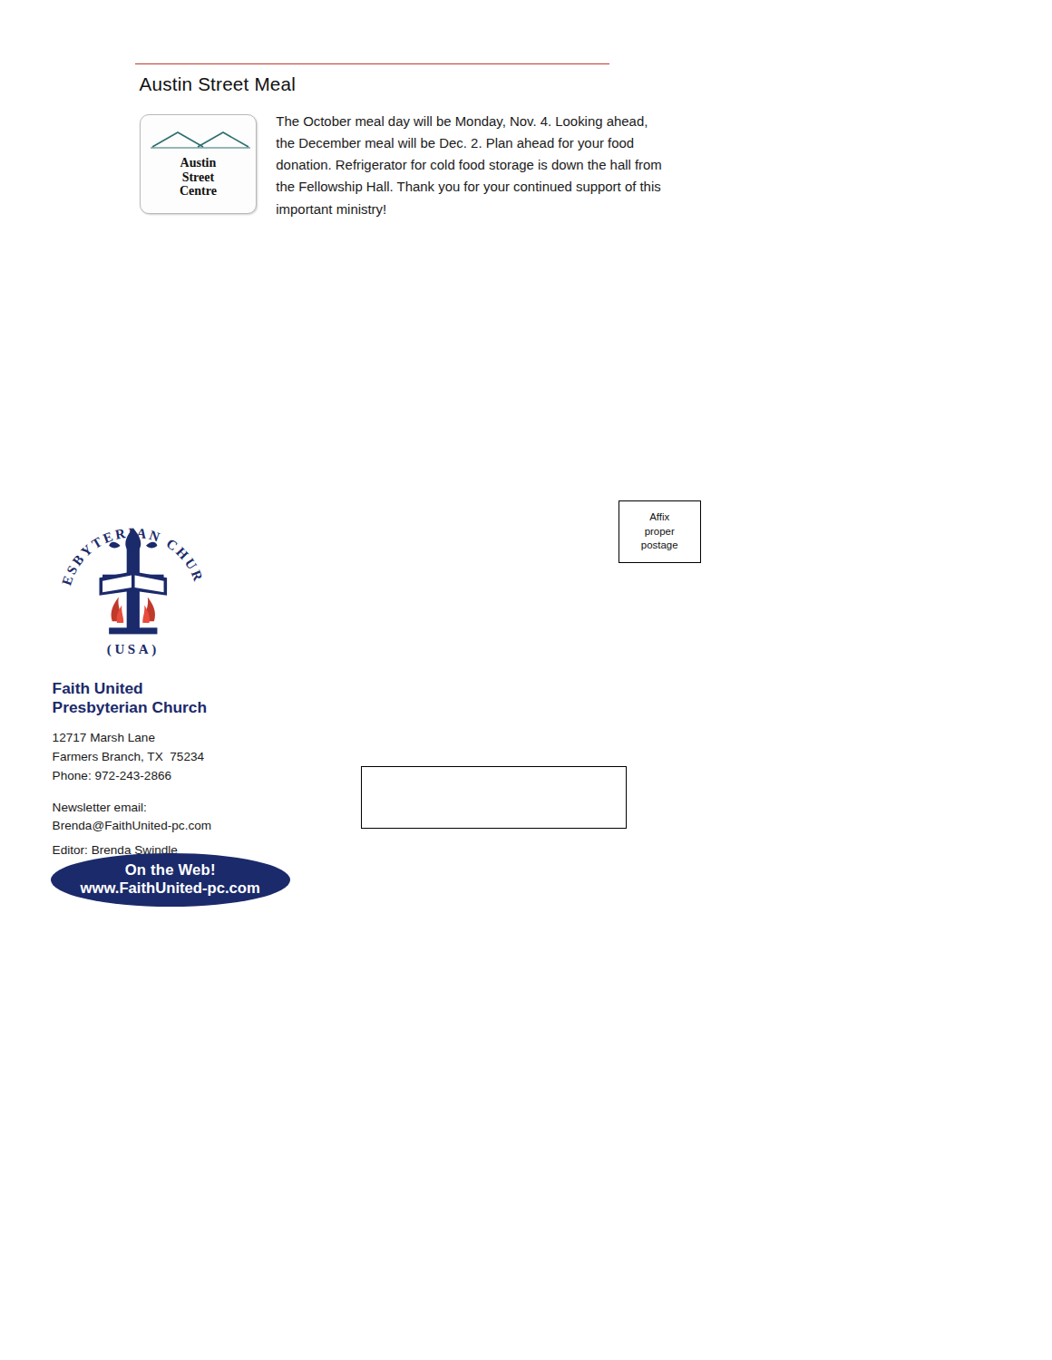Austin Street Meal
Austin
Street
Centre
The October meal day will be Monday, Nov. 4. Looking ahead, the December meal will be Dec. 2. Plan ahead for your food donation. Refrigerator for cold food storage is down the hall from the Fellowship Hall. Thank you for your continued support of this important ministry!
PRESBYTERIAN CHURCH (USA)
Faith United
Presbyterian Church
12717 Marsh Lane
Farmers Branch, TX 75234
Phone: 972-243-2866
Newsletter email:
Brenda@FaithUnited-pc.com
Editor: Brenda Swindle
On the Web!
www.FaithUnited-pc.com
Affix
proper
postage